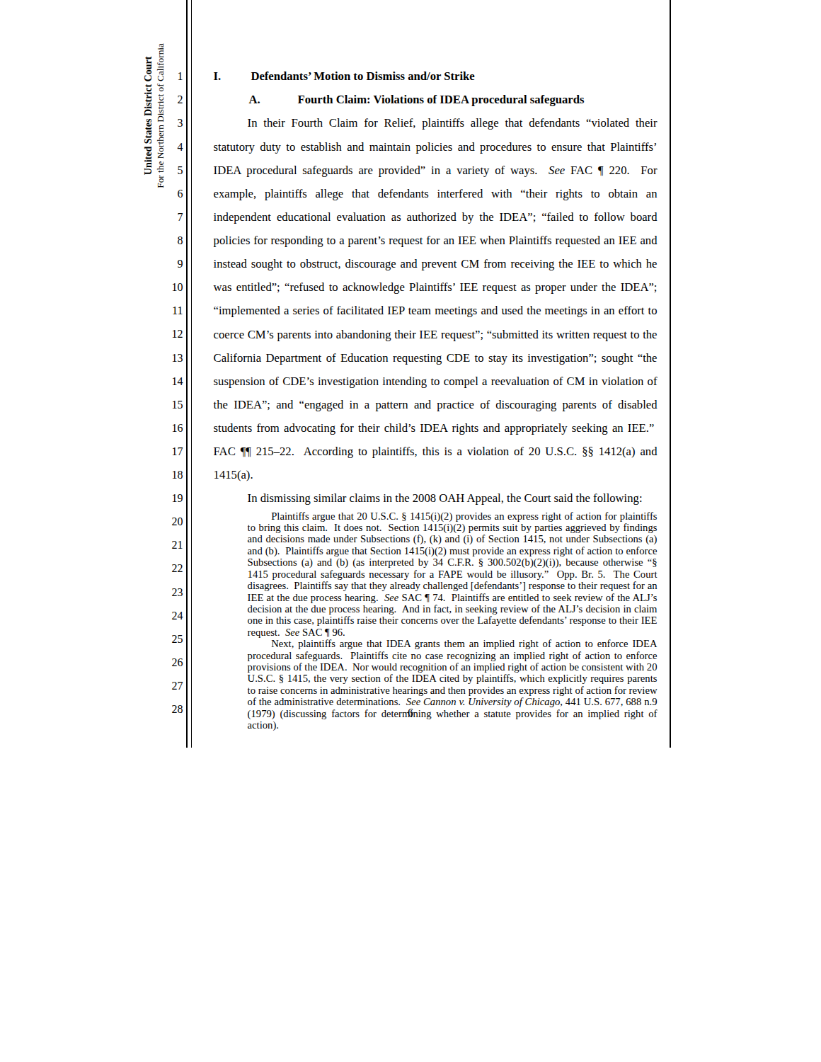1
2
3
4
5
6
7
8
9
10
11
12
13
14
15
16
17
18
19
20
21
22
23
24
25
26
27
28
United States District Court For the Northern District of California
I. Defendants’ Motion to Dismiss and/or Strike
A. Fourth Claim: Violations of IDEA procedural safeguards
In their Fourth Claim for Relief, plaintiffs allege that defendants “violated their statutory duty to establish and maintain policies and procedures to ensure that Plaintiffs’ IDEA procedural safeguards are provided” in a variety of ways. See FAC ¶ 220. For example, plaintiffs allege that defendants interfered with “their rights to obtain an independent educational evaluation as authorized by the IDEA”; “failed to follow board policies for responding to a parent’s request for an IEE when Plaintiffs requested an IEE and instead sought to obstruct, discourage and prevent CM from receiving the IEE to which he was entitled”; “refused to acknowledge Plaintiffs’ IEE request as proper under the IDEA”; “implemented a series of facilitated IEP team meetings and used the meetings in an effort to coerce CM’s parents into abandoning their IEE request”; “submitted its written request to the California Department of Education requesting CDE to stay its investigation”; sought “the suspension of CDE’s investigation intending to compel a reevaluation of CM in violation of the IDEA”; and “engaged in a pattern and practice of discouraging parents of disabled students from advocating for their child’s IDEA rights and appropriately seeking an IEE.” FAC ¶¶ 215–22. According to plaintiffs, this is a violation of 20 U.S.C. §§ 1412(a) and 1415(a).
In dismissing similar claims in the 2008 OAH Appeal, the Court said the following:
Plaintiffs argue that 20 U.S.C. § 1415(i)(2) provides an express right of action for plaintiffs to bring this claim. It does not. Section 1415(i)(2) permits suit by parties aggrieved by findings and decisions made under Subsections (f), (k) and (i) of Section 1415, not under Subsections (a) and (b). Plaintiffs argue that Section 1415(i)(2) must provide an express right of action to enforce Subsections (a) and (b) (as interpreted by 34 C.F.R. § 300.502(b)(2)(i)), because otherwise “§ 1415 procedural safeguards necessary for a FAPE would be illusory.” Opp. Br. 5. The Court disagrees. Plaintiffs say that they already challenged [defendants’] response to their request for an IEE at the due process hearing. See SAC ¶ 74. Plaintiffs are entitled to seek review of the ALJ’s decision at the due process hearing. And in fact, in seeking review of the ALJ’s decision in claim one in this case, plaintiffs raise their concerns over the Lafayette defendants’ response to their IEE request. See SAC ¶ 96.
Next, plaintiffs argue that IDEA grants them an implied right of action to enforce IDEA procedural safeguards. Plaintiffs cite no case recognizing an implied right of action to enforce provisions of the IDEA. Nor would recognition of an implied right of action be consistent with 20 U.S.C. § 1415, the very section of the IDEA cited by plaintiffs, which explicitly requires parents to raise concerns in administrative hearings and then provides an express right of action for review of the administrative determinations. See Cannon v. University of Chicago, 441 U.S. 677, 688 n.9 (1979) (discussing factors for determining whether a statute provides for an implied right of action).
6